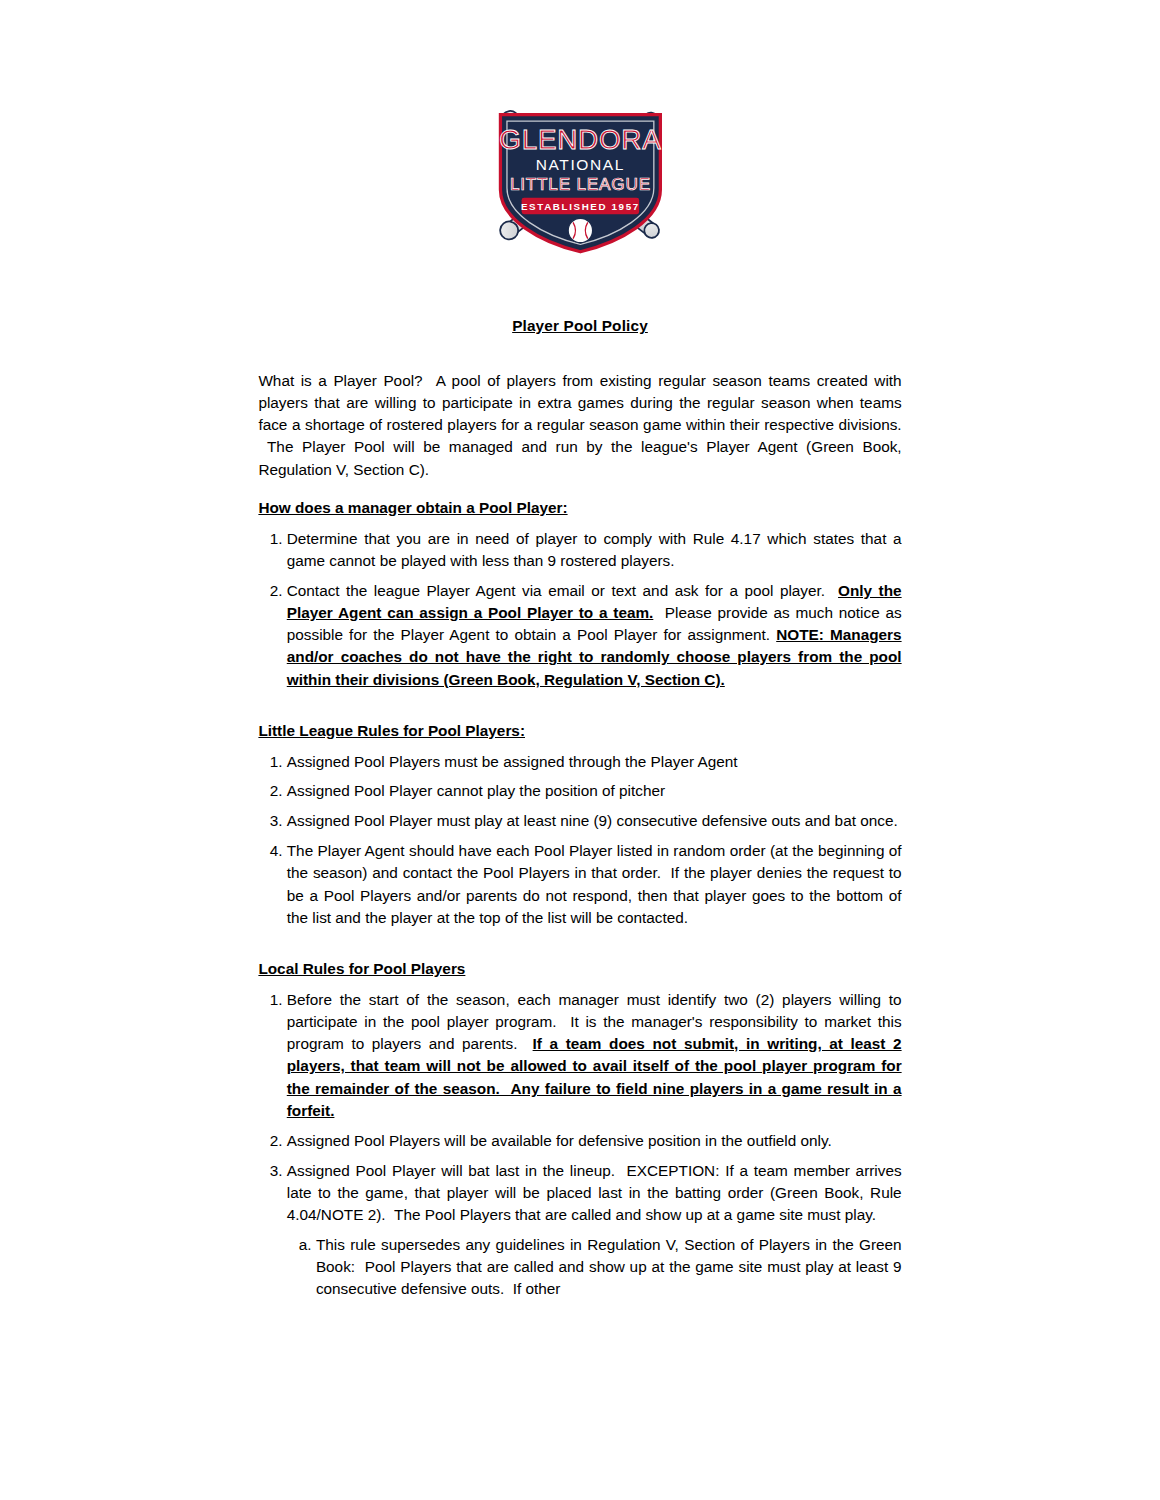GLENDORA NATIONAL LITTLE LEAGUE ESTABLISHED 1957
Player Pool Policy
What is a Player Pool? A pool of players from existing regular season teams created with players that are willing to participate in extra games during the regular season when teams face a shortage of rostered players for a regular season game within their respective divisions. The Player Pool will be managed and run by the league's Player Agent (Green Book, Regulation V, Section C).
How does a manager obtain a Pool Player:
Determine that you are in need of player to comply with Rule 4.17 which states that a game cannot be played with less than 9 rostered players.
Contact the league Player Agent via email or text and ask for a pool player. Only the Player Agent can assign a Pool Player to a team. Please provide as much notice as possible for the Player Agent to obtain a Pool Player for assignment. NOTE: Managers and/or coaches do not have the right to randomly choose players from the pool within their divisions (Green Book, Regulation V, Section C).
Little League Rules for Pool Players:
Assigned Pool Players must be assigned through the Player Agent
Assigned Pool Player cannot play the position of pitcher
Assigned Pool Player must play at least nine (9) consecutive defensive outs and bat once.
The Player Agent should have each Pool Player listed in random order (at the beginning of the season) and contact the Pool Players in that order. If the player denies the request to be a Pool Players and/or parents do not respond, then that player goes to the bottom of the list and the player at the top of the list will be contacted.
Local Rules for Pool Players
Before the start of the season, each manager must identify two (2) players willing to participate in the pool player program. It is the manager's responsibility to market this program to players and parents. If a team does not submit, in writing, at least 2 players, that team will not be allowed to avail itself of the pool player program for the remainder of the season. Any failure to field nine players in a game result in a forfeit.
Assigned Pool Players will be available for defensive position in the outfield only.
Assigned Pool Player will bat last in the lineup. EXCEPTION: If a team member arrives late to the game, that player will be placed last in the batting order (Green Book, Rule 4.04/NOTE 2). The Pool Players that are called and show up at a game site must play.
This rule supersedes any guidelines in Regulation V, Section of Players in the Green Book: Pool Players that are called and show up at the game site must play at least 9 consecutive defensive outs. If other